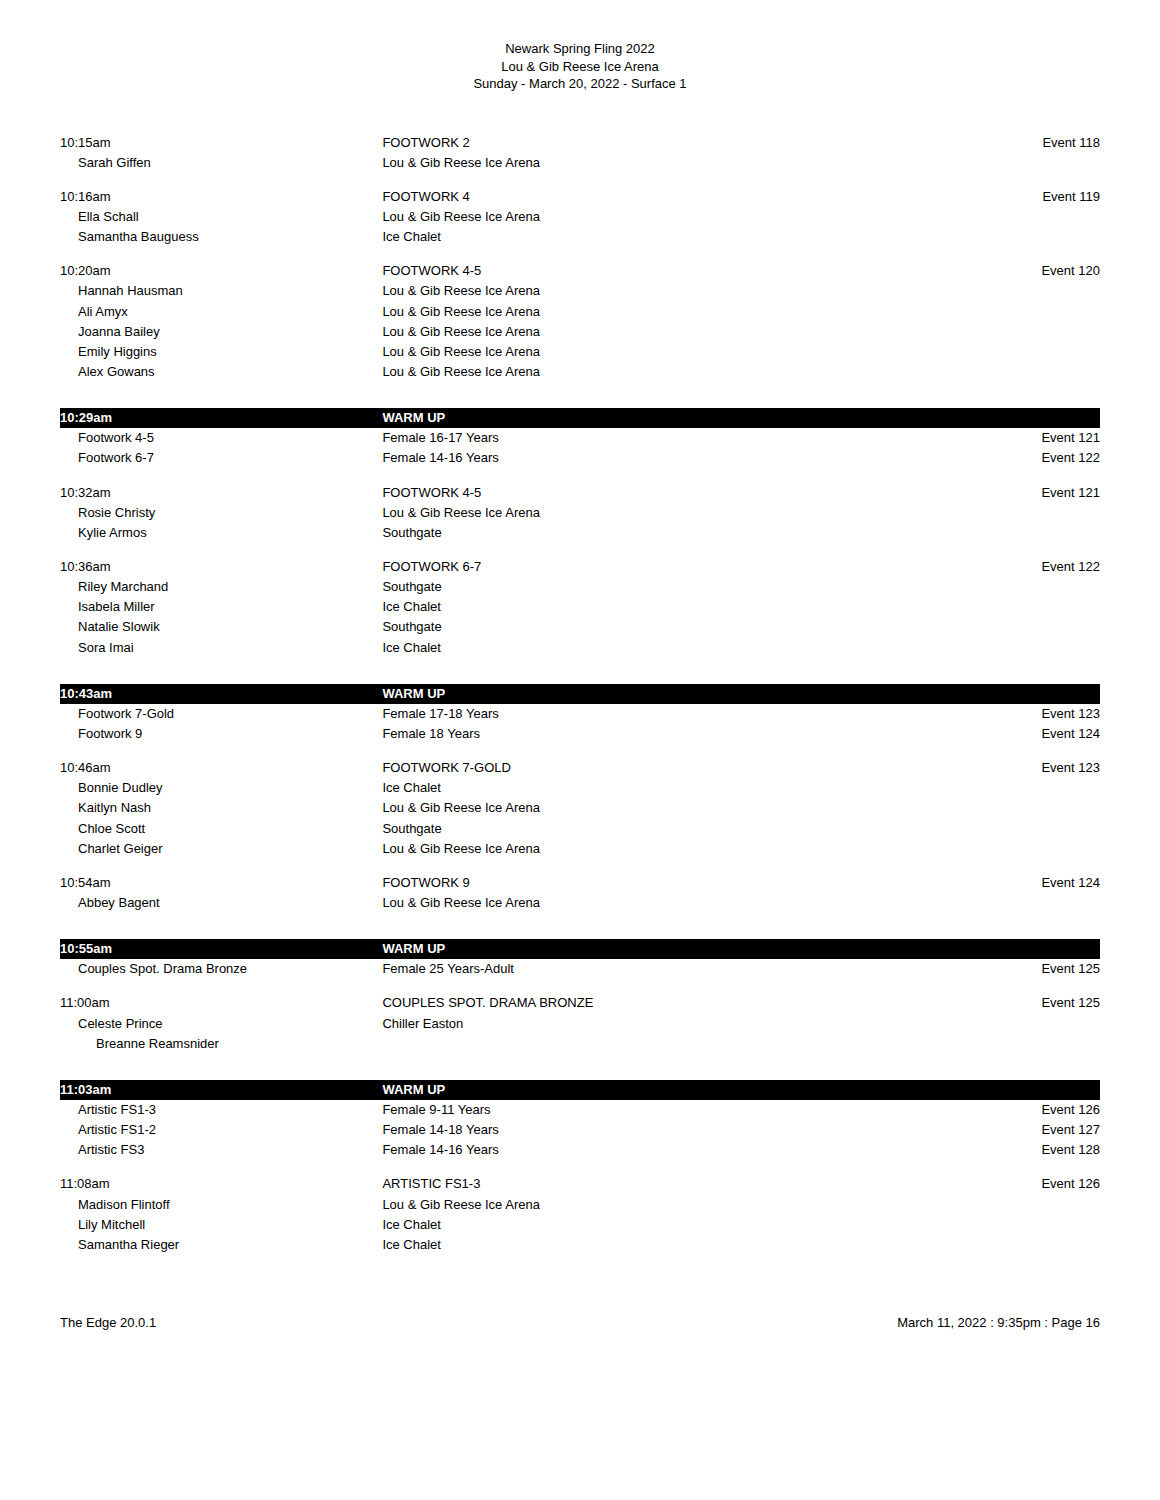Newark Spring Fling 2022
Lou & Gib Reese Ice Arena
Sunday - March 20, 2022 - Surface 1
| 10:15am | FOOTWORK 2 | Event 118 |
| Sarah Giffen | Lou & Gib Reese Ice Arena | |
| 10:16am | FOOTWORK 4 | Event 119 |
| Ella Schall | Lou & Gib Reese Ice Arena | |
| Samantha Bauguess | Ice Chalet | |
| 10:20am | FOOTWORK 4-5 | Event 120 |
| Hannah Hausman | Lou & Gib Reese Ice Arena | |
| Ali Amyx | Lou & Gib Reese Ice Arena | |
| Joanna Bailey | Lou & Gib Reese Ice Arena | |
| Emily Higgins | Lou & Gib Reese Ice Arena | |
| Alex Gowans | Lou & Gib Reese Ice Arena | |
| 10:29am | WARM UP | |
| Footwork 4-5 | Female 16-17 Years | Event 121 |
| Footwork 6-7 | Female 14-16 Years | Event 122 |
| 10:32am | FOOTWORK 4-5 | Event 121 |
| Rosie Christy | Lou & Gib Reese Ice Arena | |
| Kylie Armos | Southgate | |
| 10:36am | FOOTWORK 6-7 | Event 122 |
| Riley Marchand | Southgate | |
| Isabela Miller | Ice Chalet | |
| Natalie Slowik | Southgate | |
| Sora Imai | Ice Chalet | |
| 10:43am | WARM UP | |
| Footwork 7-Gold | Female 17-18 Years | Event 123 |
| Footwork 9 | Female 18 Years | Event 124 |
| 10:46am | FOOTWORK 7-GOLD | Event 123 |
| Bonnie Dudley | Ice Chalet | |
| Kaitlyn Nash | Lou & Gib Reese Ice Arena | |
| Chloe Scott | Southgate | |
| Charlet Geiger | Lou & Gib Reese Ice Arena | |
| 10:54am | FOOTWORK 9 | Event 124 |
| Abbey Bagent | Lou & Gib Reese Ice Arena | |
| 10:55am | WARM UP | |
| Couples Spot. Drama Bronze | Female 25 Years-Adult | Event 125 |
| 11:00am | COUPLES SPOT. DRAMA BRONZE | Event 125 |
| Celeste Prince | Chiller Easton | |
| Breanne Reamsnider | | |
| 11:03am | WARM UP | |
| Artistic FS1-3 | Female 9-11 Years | Event 126 |
| Artistic FS1-2 | Female 14-18 Years | Event 127 |
| Artistic FS3 | Female 14-16 Years | Event 128 |
| 11:08am | ARTISTIC FS1-3 | Event 126 |
| Madison Flintoff | Lou & Gib Reese Ice Arena | |
| Lily Mitchell | Ice Chalet | |
| Samantha Rieger | Ice Chalet | |
The Edge 20.0.1 March 11, 2022 : 9:35pm : Page 16